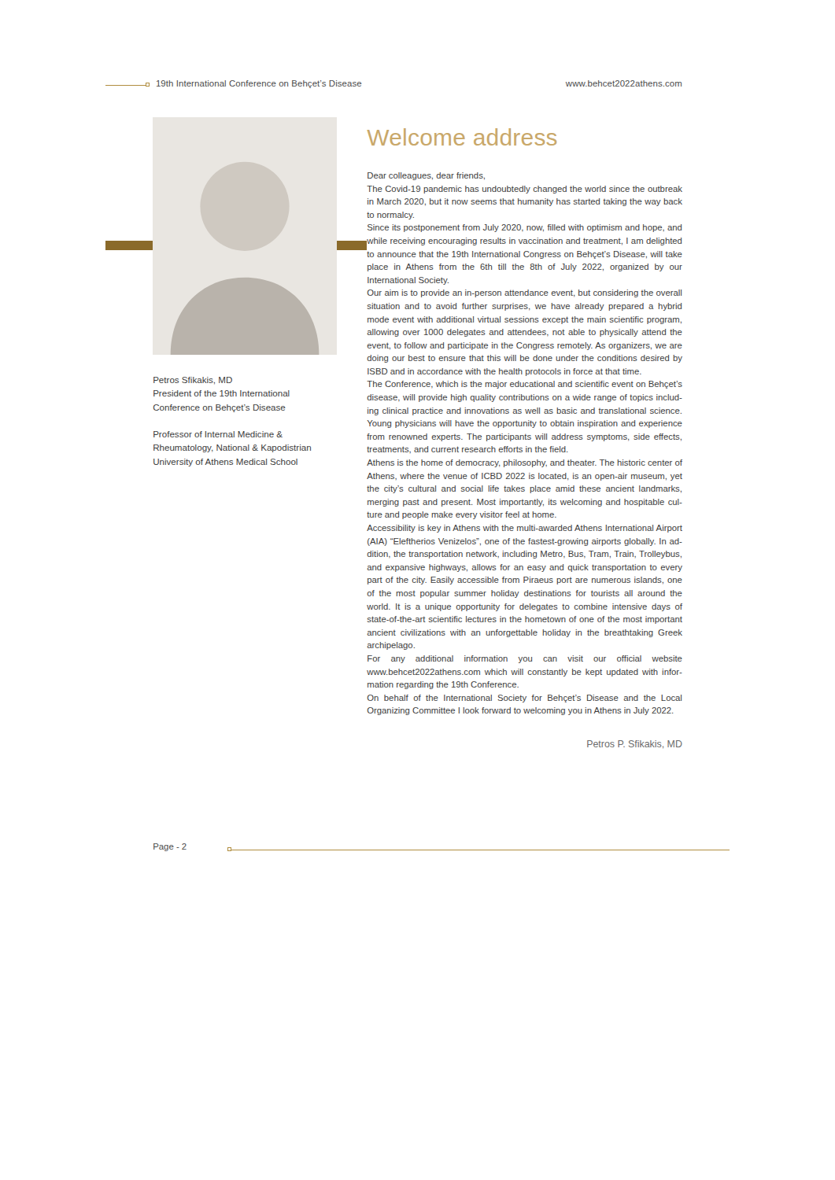19th International Conference on Behçet’s Disease
www.behcet2022athens.com
Petros Sfikakis, MD
President of the 19th International Conference on Behçet’s Disease
Professor of Internal Medicine & Rheumatology, National & Kapodistrian University of Athens Medical School
Welcome address
Dear colleagues, dear friends,
The Covid-19 pandemic has undoubtedly changed the world since the outbreak in March 2020, but it now seems that humanity has started taking the way back to normalcy.
Since its postponement from July 2020, now, filled with optimism and hope, and while receiving encouraging results in vaccination and treatment, I am delighted to announce that the 19th International Congress on Behçet’s Disease, will take place in Athens from the 6th till the 8th of July 2022, organized by our International Society.
Our aim is to provide an in-person attendance event, but considering the overall situation and to avoid further surprises, we have already prepared a hybrid mode event with additional virtual sessions except the main scientific program, allowing over 1000 delegates and attendees, not able to physically attend the event, to follow and participate in the Congress remotely. As organizers, we are doing our best to ensure that this will be done under the conditions desired by ISBD and in accordance with the health protocols in force at that time.
The Conference, which is the major educational and scientific event on Behçet’s disease, will provide high quality contributions on a wide range of topics including clinical practice and innovations as well as basic and translational science. Young physicians will have the opportunity to obtain inspiration and experience from renowned experts. The participants will address symptoms, side effects, treatments, and current research efforts in the field.
Athens is the home of democracy, philosophy, and theater. The historic center of Athens, where the venue of ICBD 2022 is located, is an open-air museum, yet the city’s cultural and social life takes place amid these ancient landmarks, merging past and present. Most importantly, its welcoming and hospitable culture and people make every visitor feel at home.
Accessibility is key in Athens with the multi-awarded Athens International Airport (AIA) “Eleftherios Venizelos”, one of the fastest-growing airports globally. In addition, the transportation network, including Metro, Bus, Tram, Train, Trolleybus, and expansive highways, allows for an easy and quick transportation to every part of the city. Easily accessible from Piraeus port are numerous islands, one of the most popular summer holiday destinations for tourists all around the world. It is a unique opportunity for delegates to combine intensive days of state-of-the-art scientific lectures in the hometown of one of the most important ancient civilizations with an unforgettable holiday in the breathtaking Greek archipelago.
For any additional information you can visit our official website www.behcet2022athens.com which will constantly be kept updated with information regarding the 19th Conference.
On behalf of the International Society for Behçet’s Disease and the Local Organizing Committee I look forward to welcoming you in Athens in July 2022.
Petros P. Sfikakis, MD
Page - 2